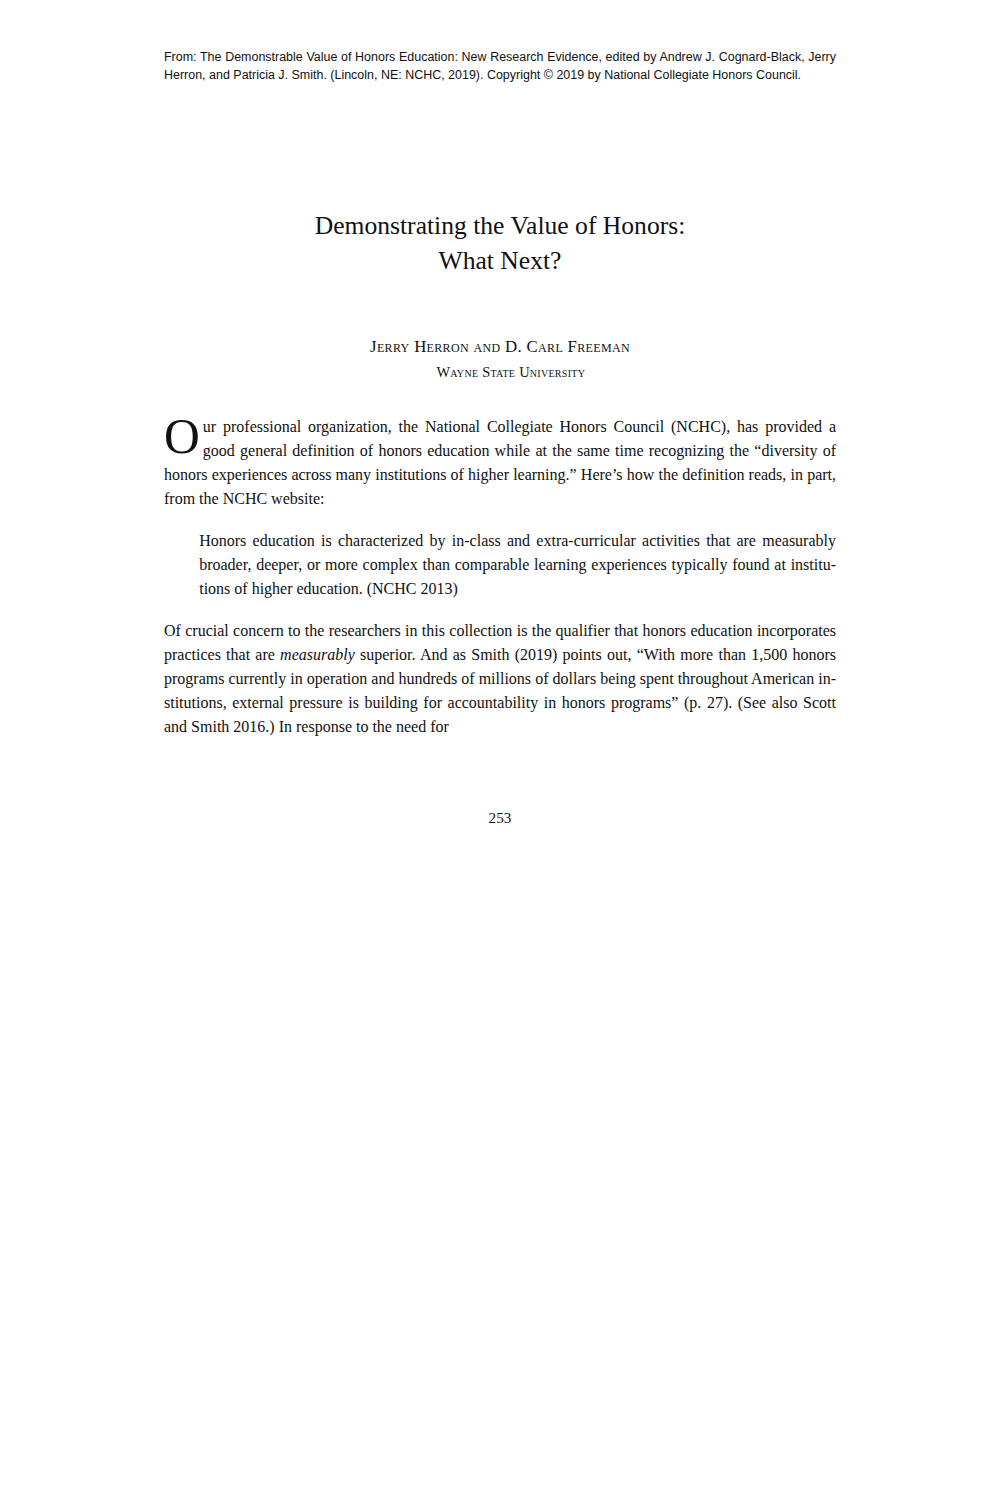From: The Demonstrable Value of Honors Education: New Research Evidence, edited by Andrew J. Cognard-Black, Jerry Herron, and Patricia J. Smith. (Lincoln, NE: NCHC, 2019). Copyright © 2019 by National Collegiate Honors Council.
Demonstrating the Value of Honors:
What Next?
Jerry Herron and D. Carl Freeman
Wayne State University
Our professional organization, the National Collegiate Honors Council (NCHC), has provided a good general definition of honors education while at the same time recognizing the “diversity of honors experiences across many institutions of higher learning.” Here’s how the definition reads, in part, from the NCHC website:
Honors education is characterized by in-class and extra-curricular activities that are measurably broader, deeper, or more complex than comparable learning experiences typically found at institutions of higher education. (NCHC 2013)
Of crucial concern to the researchers in this collection is the qualifier that honors education incorporates practices that are measurably superior. And as Smith (2019) points out, “With more than 1,500 honors programs currently in operation and hundreds of millions of dollars being spent throughout American institutions, external pressure is building for accountability in honors programs” (p. 27). (See also Scott and Smith 2016.) In response to the need for
253